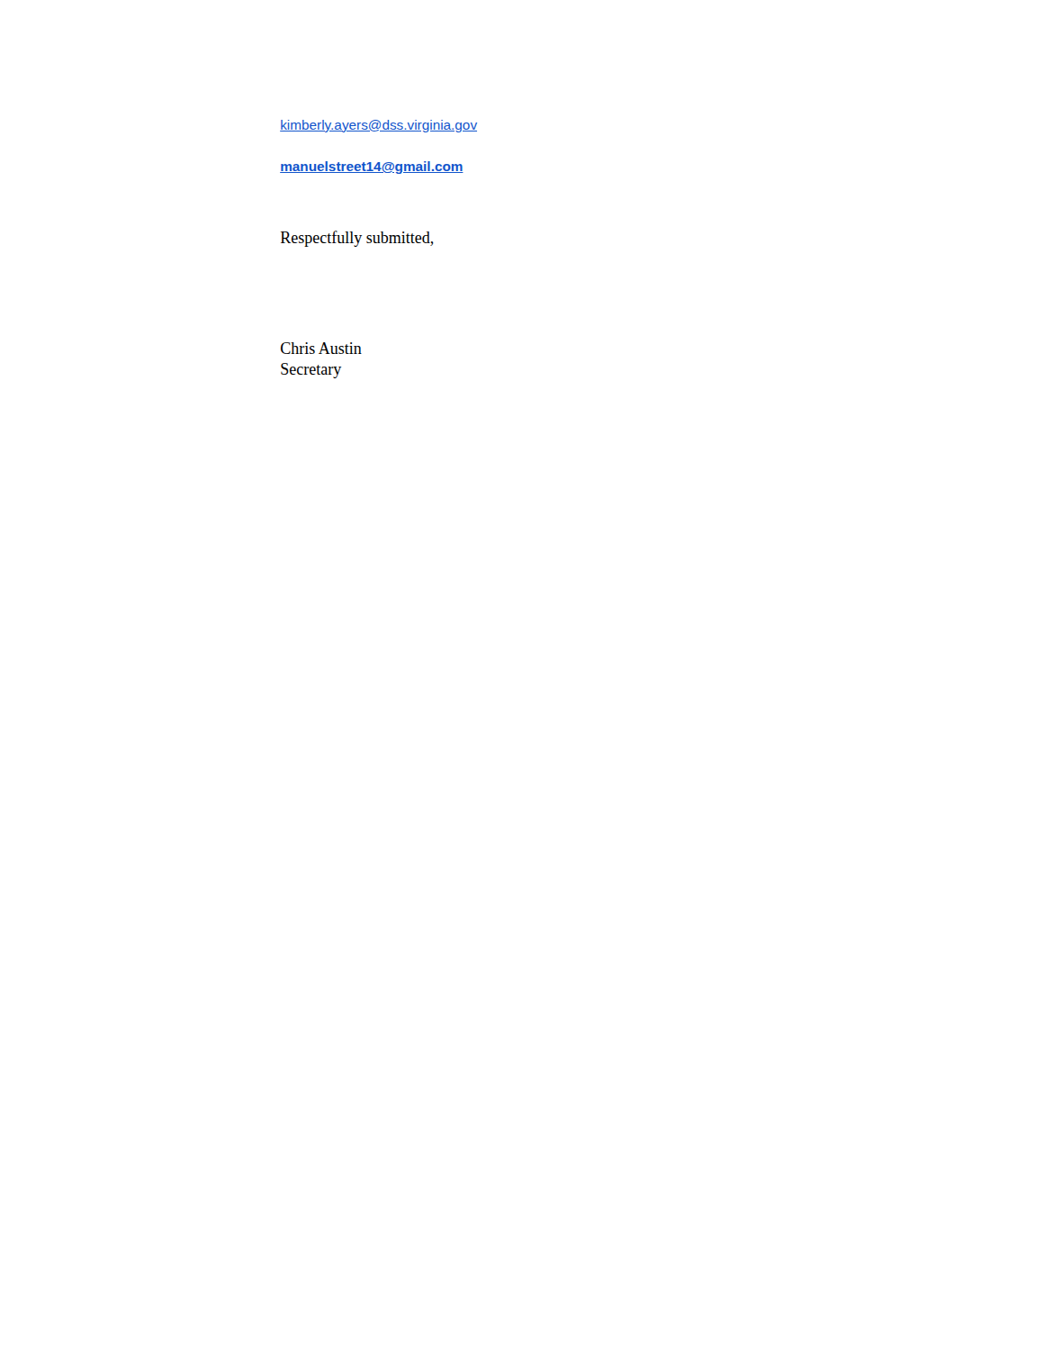kimberly.ayers@dss.virginia.gov
manuelstreet14@gmail.com
Respectfully submitted,
Chris Austin
Secretary